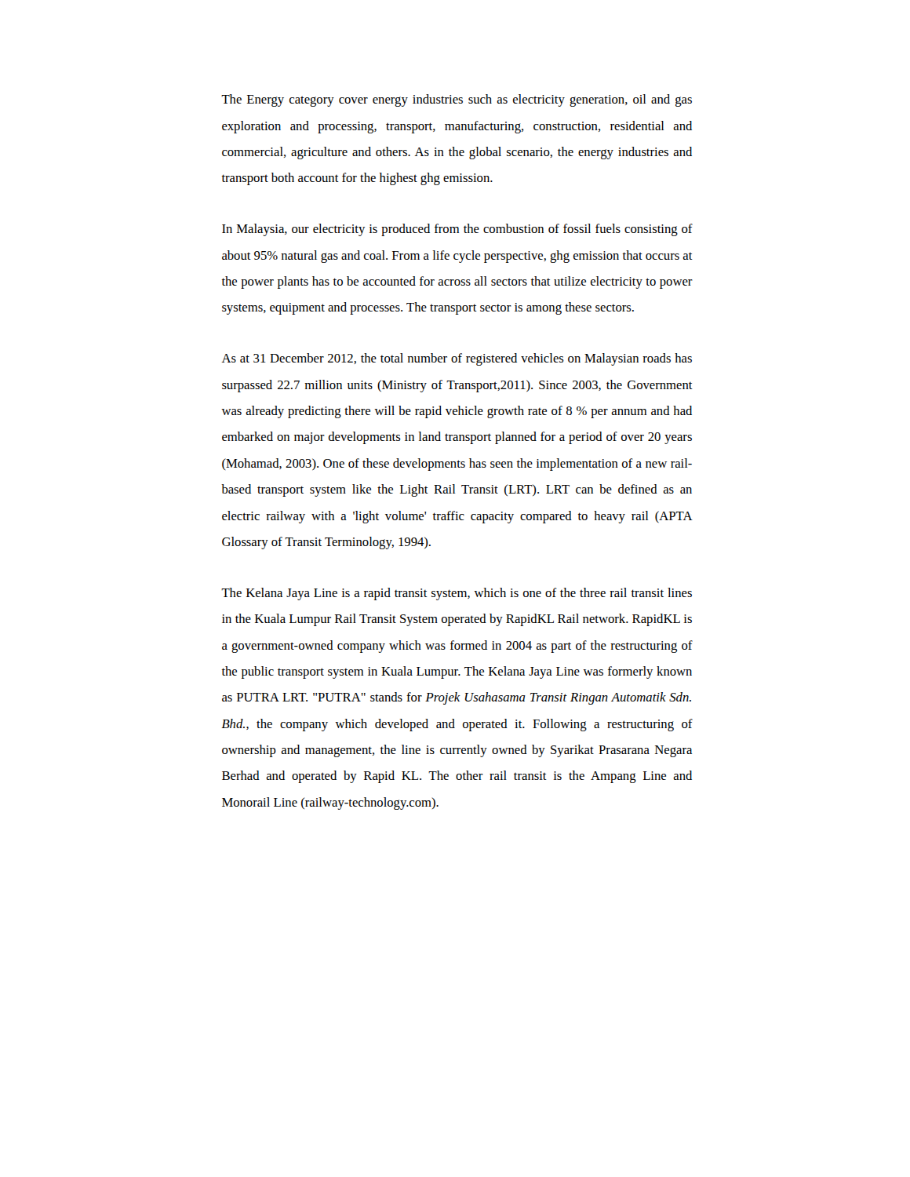The Energy category cover energy industries such as electricity generation, oil and gas exploration and processing, transport, manufacturing, construction, residential and commercial, agriculture and others. As in the global scenario, the energy industries and transport both account for the highest ghg emission.
In Malaysia, our electricity is produced from the combustion of fossil fuels consisting of about 95% natural gas and coal. From a life cycle perspective, ghg emission that occurs at the power plants has to be accounted for across all sectors that utilize electricity to power systems, equipment and processes. The transport sector is among these sectors.
As at 31 December 2012, the total number of registered vehicles on Malaysian roads has surpassed 22.7 million units (Ministry of Transport,2011). Since 2003, the Government was already predicting there will be rapid vehicle growth rate of 8 % per annum and had embarked on major developments in land transport planned for a period of over 20 years (Mohamad, 2003). One of these developments has seen the implementation of a new rail-based transport system like the Light Rail Transit (LRT). LRT can be defined as an electric railway with a 'light volume' traffic capacity compared to heavy rail (APTA Glossary of Transit Terminology, 1994).
The Kelana Jaya Line is a rapid transit system, which is one of the three rail transit lines in the Kuala Lumpur Rail Transit System operated by RapidKL Rail network. RapidKL is a government-owned company which was formed in 2004 as part of the restructuring of the public transport system in Kuala Lumpur. The Kelana Jaya Line was formerly known as PUTRA LRT. "PUTRA" stands for Projek Usahasama Transit Ringan Automatik Sdn. Bhd., the company which developed and operated it. Following a restructuring of ownership and management, the line is currently owned by Syarikat Prasarana Negara Berhad and operated by Rapid KL. The other rail transit is the Ampang Line and Monorail Line (railway-technology.com).